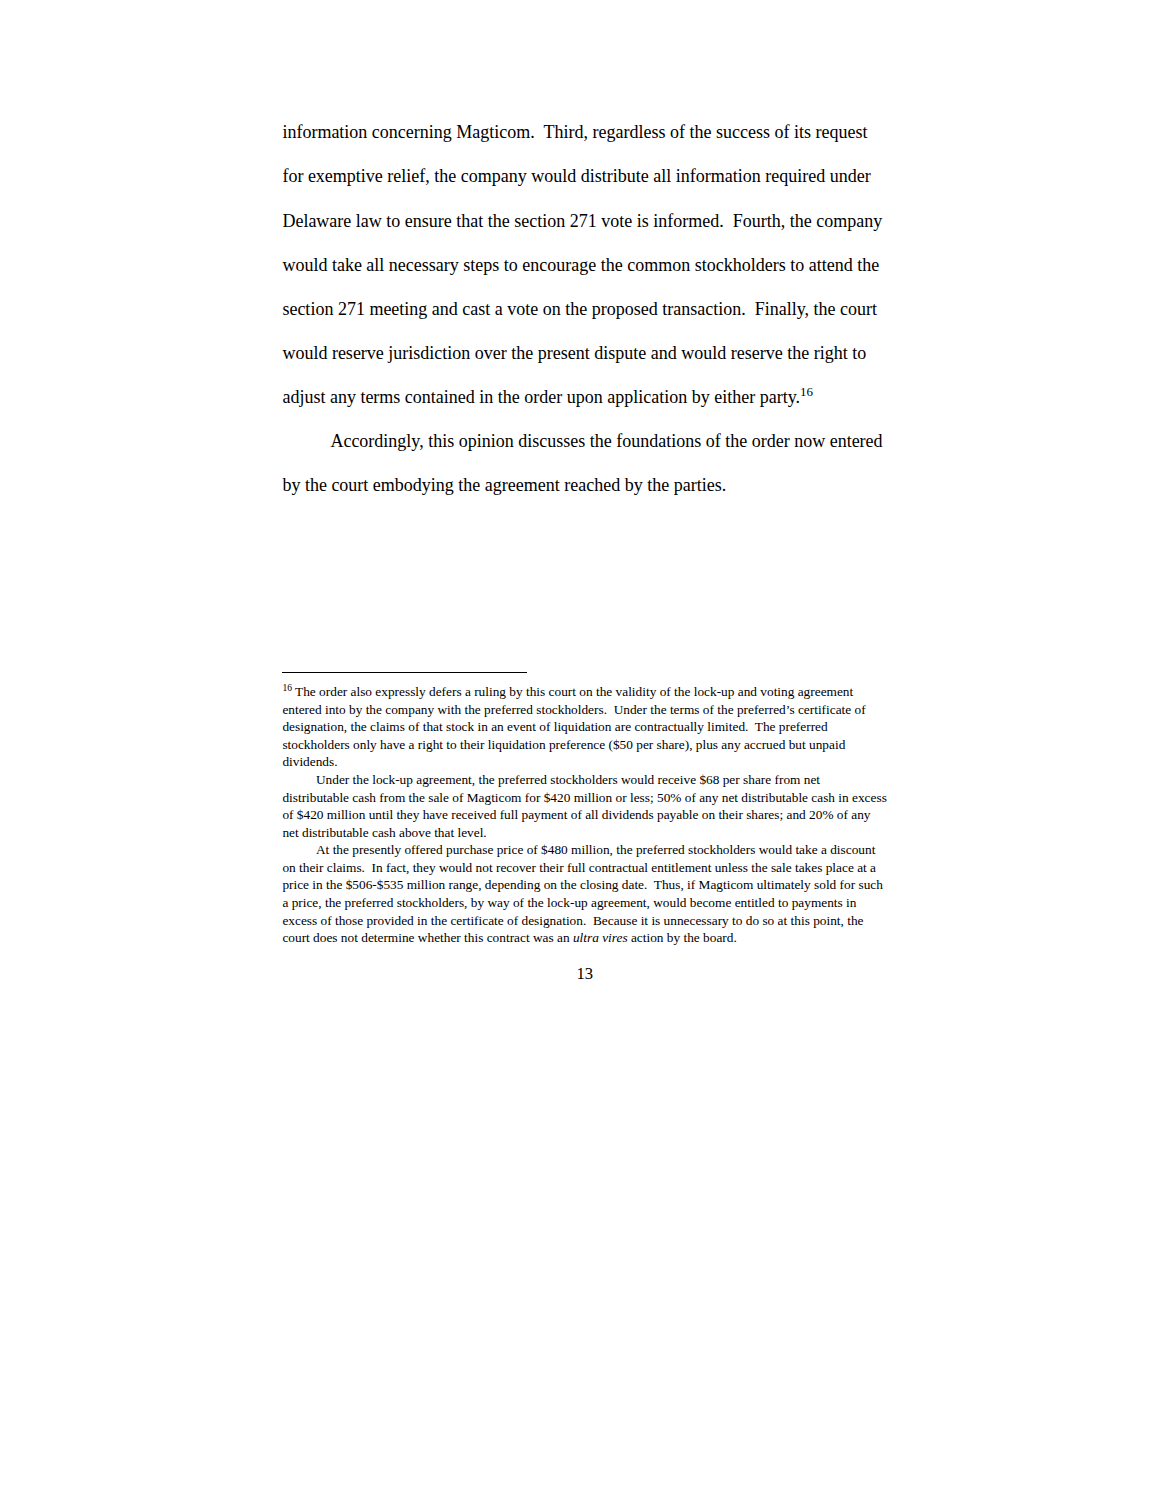information concerning Magticom. Third, regardless of the success of its request for exemptive relief, the company would distribute all information required under Delaware law to ensure that the section 271 vote is informed. Fourth, the company would take all necessary steps to encourage the common stockholders to attend the section 271 meeting and cast a vote on the proposed transaction. Finally, the court would reserve jurisdiction over the present dispute and would reserve the right to adjust any terms contained in the order upon application by either party.16
Accordingly, this opinion discusses the foundations of the order now entered by the court embodying the agreement reached by the parties.
16 The order also expressly defers a ruling by this court on the validity of the lock-up and voting agreement entered into by the company with the preferred stockholders. Under the terms of the preferred’s certificate of designation, the claims of that stock in an event of liquidation are contractually limited. The preferred stockholders only have a right to their liquidation preference ($50 per share), plus any accrued but unpaid dividends.
Under the lock-up agreement, the preferred stockholders would receive $68 per share from net distributable cash from the sale of Magticom for $420 million or less; 50% of any net distributable cash in excess of $420 million until they have received full payment of all dividends payable on their shares; and 20% of any net distributable cash above that level.
At the presently offered purchase price of $480 million, the preferred stockholders would take a discount on their claims. In fact, they would not recover their full contractual entitlement unless the sale takes place at a price in the $506-$535 million range, depending on the closing date. Thus, if Magticom ultimately sold for such a price, the preferred stockholders, by way of the lock-up agreement, would become entitled to payments in excess of those provided in the certificate of designation. Because it is unnecessary to do so at this point, the court does not determine whether this contract was an ultra vires action by the board.
13